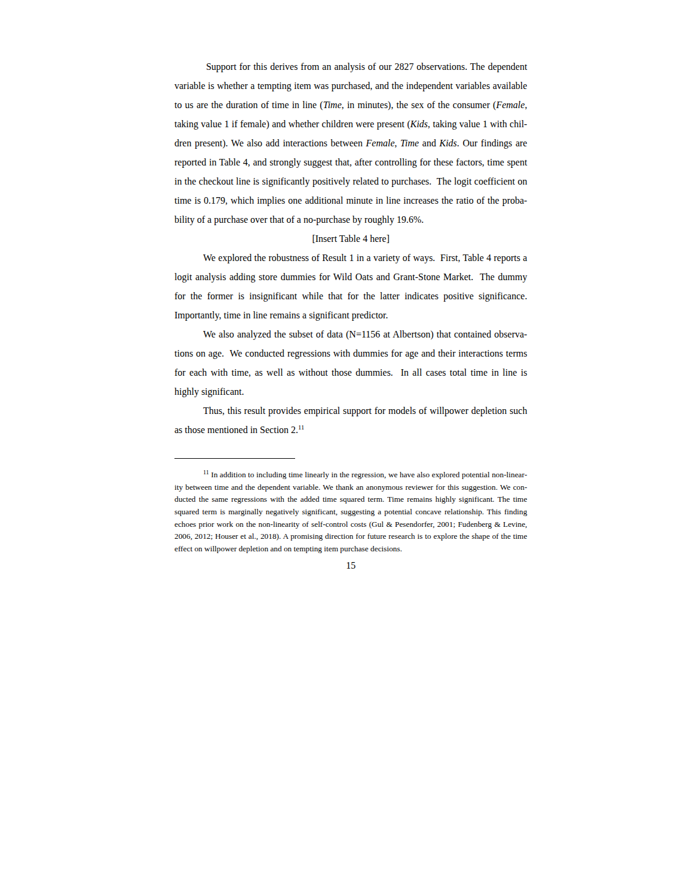Support for this derives from an analysis of our 2827 observations. The dependent variable is whether a tempting item was purchased, and the independent variables available to us are the duration of time in line (Time, in minutes), the sex of the consumer (Female, taking value 1 if female) and whether children were present (Kids, taking value 1 with children present). We also add interactions between Female, Time and Kids. Our findings are reported in Table 4, and strongly suggest that, after controlling for these factors, time spent in the checkout line is significantly positively related to purchases. The logit coefficient on time is 0.179, which implies one additional minute in line increases the ratio of the probability of a purchase over that of a no-purchase by roughly 19.6%.
[Insert Table 4 here]
We explored the robustness of Result 1 in a variety of ways. First, Table 4 reports a logit analysis adding store dummies for Wild Oats and Grant-Stone Market. The dummy for the former is insignificant while that for the latter indicates positive significance. Importantly, time in line remains a significant predictor.
We also analyzed the subset of data (N=1156 at Albertson) that contained observations on age. We conducted regressions with dummies for age and their interactions terms for each with time, as well as without those dummies. In all cases total time in line is highly significant.
Thus, this result provides empirical support for models of willpower depletion such as those mentioned in Section 2.11
11 In addition to including time linearly in the regression, we have also explored potential non-linearity between time and the dependent variable. We thank an anonymous reviewer for this suggestion. We conducted the same regressions with the added time squared term. Time remains highly significant. The time squared term is marginally negatively significant, suggesting a potential concave relationship. This finding echoes prior work on the non-linearity of self-control costs (Gul & Pesendorfer, 2001; Fudenberg & Levine, 2006, 2012; Houser et al., 2018). A promising direction for future research is to explore the shape of the time effect on willpower depletion and on tempting item purchase decisions.
15